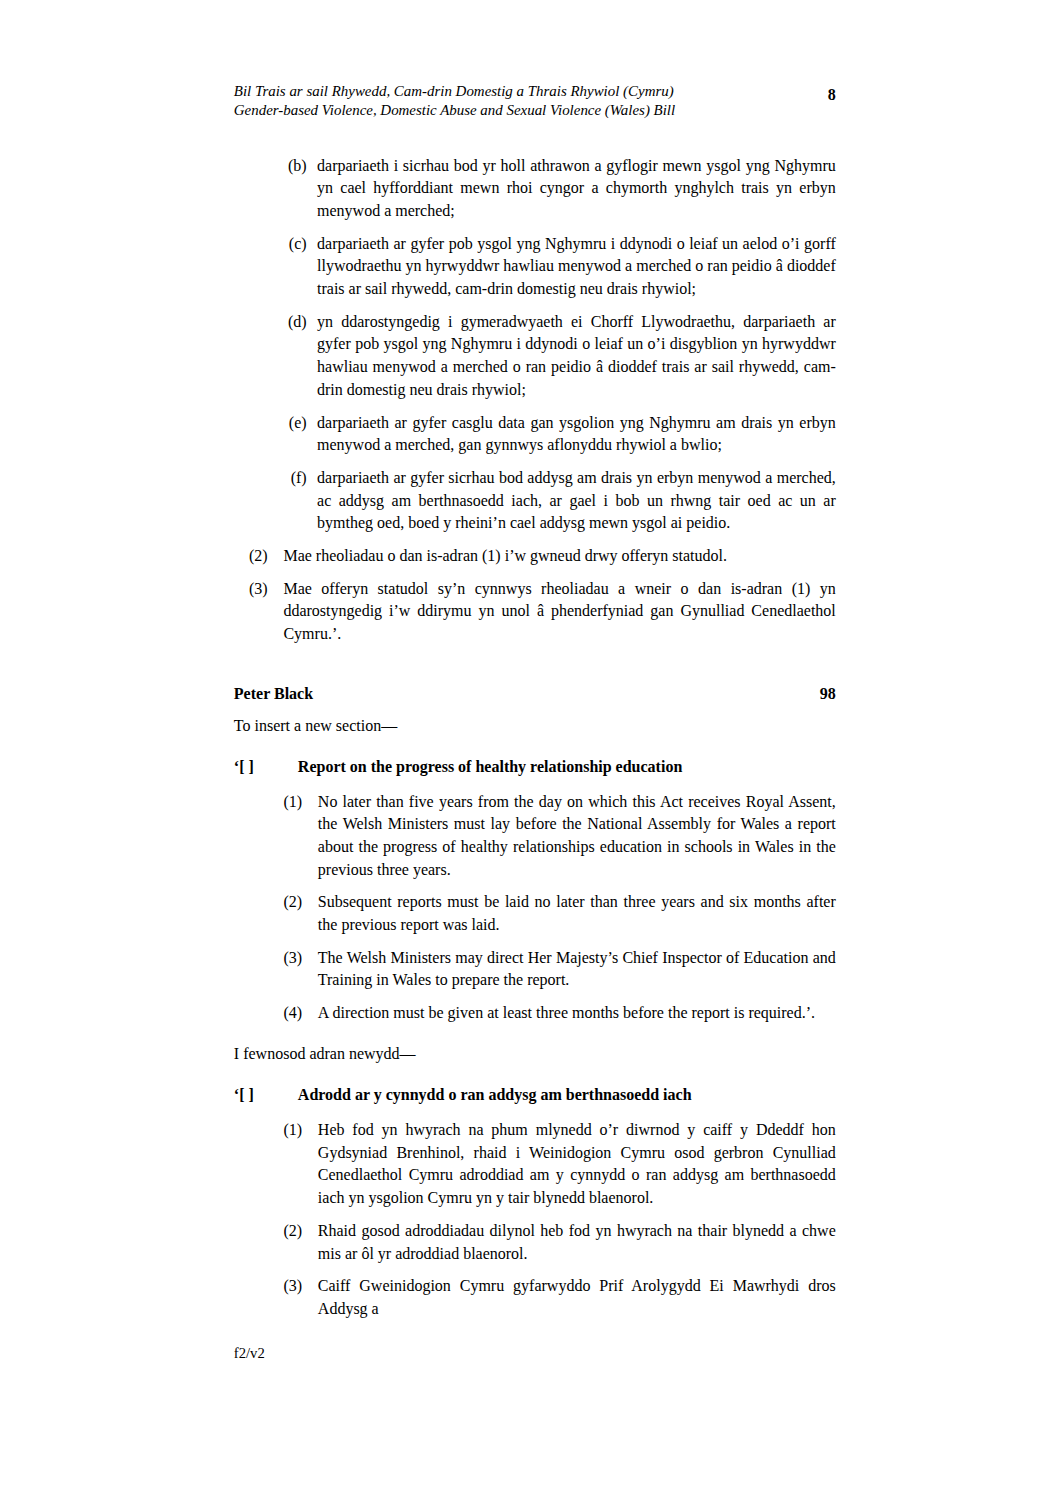Bil Trais ar sail Rhywedd, Cam-drin Domestig a Thrais Rhywiol (Cymru)
Gender-based Violence, Domestic Abuse and Sexual Violence (Wales) Bill
8
(b) darpariaeth i sicrhau bod yr holl athrawon a gyflogir mewn ysgol yng Nghymru yn cael hyfforddiant mewn rhoi cyngor a chymorth ynghylch trais yn erbyn menywod a merched;
(c) darpariaeth ar gyfer pob ysgol yng Nghymru i ddynodi o leiaf un aelod o’i gorff llywodraethu yn hyrwyddwr hawliau menywod a merched o ran peidio â dioddef trais ar sail rhywedd, cam-drin domestig neu drais rhywiol;
(d) yn ddarostyngedig i gymeradwyaeth ei Chorff Llywodraethu, darpariaeth ar gyfer pob ysgol yng Nghymru i ddynodi o leiaf un o’i disgyblion yn hyrwyddwr hawliau menywod a merched o ran peidio â dioddef trais ar sail rhywedd, cam-drin domestig neu drais rhywiol;
(e) darpariaeth ar gyfer casglu data gan ysgolion yng Nghymru am drais yn erbyn menywod a merched, gan gynnwys aflonyddu rhywiol a bwlio;
(f) darpariaeth ar gyfer sicrhau bod addysg am drais yn erbyn menywod a merched, ac addysg am berthnasoedd iach, ar gael i bob un rhwng tair oed ac un ar bymtheg oed, boed y rheini’n cael addysg mewn ysgol ai peidio.
(2) Mae rheoliadau o dan is-adran (1) i’w gwneud drwy offeryn statudol.
(3) Mae offeryn statudol sy’n cynnwys rheoliadau a wneir o dan is-adran (1) yn ddarostyngedig i’w ddirymu yn unol â phenderfyniad gan Gynulliad Cenedlaethol Cymru.’.
Peter Black 98
To insert a new section—
‘[ ] Report on the progress of healthy relationship education
(1) No later than five years from the day on which this Act receives Royal Assent, the Welsh Ministers must lay before the National Assembly for Wales a report about the progress of healthy relationships education in schools in Wales in the previous three years.
(2) Subsequent reports must be laid no later than three years and six months after the previous report was laid.
(3) The Welsh Ministers may direct Her Majesty’s Chief Inspector of Education and Training in Wales to prepare the report.
(4) A direction must be given at least three months before the report is required.’.
I fewnosod adran newydd—
‘[ ] Adrodd ar y cynnydd o ran addysg am berthnasoedd iach
(1) Heb fod yn hwyrach na phum mlynedd o’r diwrnod y caiff y Ddeddf hon Gydsyniad Brenhinol, rhaid i Weinidogion Cymru osod gerbron Cynulliad Cenedlaethol Cymru adroddiad am y cynnydd o ran addysg am berthnasoedd iach yn ysgolion Cymru yn y tair blynedd blaenorol.
(2) Rhaid gosod adroddiadau dilynol heb fod yn hwyrach na thair blynedd a chwe mis ar ôl yr adroddiad blaenorol.
(3) Caiff Gweinidogion Cymru gyfarwyddo Prif Arolygydd Ei Mawrhydi dros Addysg a
f2/v2